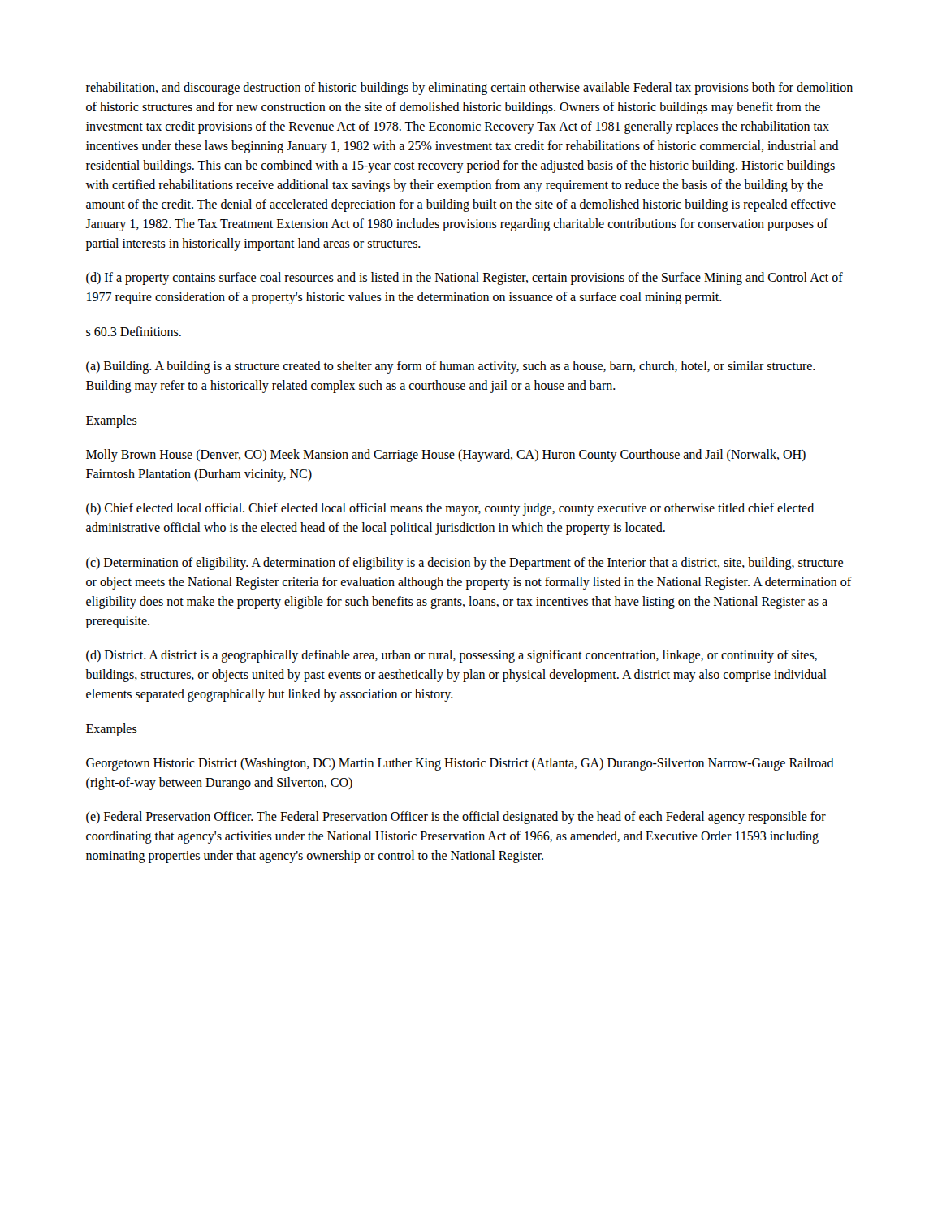rehabilitation, and discourage destruction of historic buildings by eliminating certain otherwise available Federal tax provisions both for demolition of historic structures and for new construction on the site of demolished historic buildings. Owners of historic buildings may benefit from the investment tax credit provisions of the Revenue Act of 1978. The Economic Recovery Tax Act of 1981 generally replaces the rehabilitation tax incentives under these laws beginning January 1, 1982 with a 25% investment tax credit for rehabilitations of historic commercial, industrial and residential buildings. This can be combined with a 15-year cost recovery period for the adjusted basis of the historic building. Historic buildings with certified rehabilitations receive additional tax savings by their exemption from any requirement to reduce the basis of the building by the amount of the credit. The denial of accelerated depreciation for a building built on the site of a demolished historic building is repealed effective January 1, 1982. The Tax Treatment Extension Act of 1980 includes provisions regarding charitable contributions for conservation purposes of partial interests in historically important land areas or structures.
(d) If a property contains surface coal resources and is listed in the National Register, certain provisions of the Surface Mining and Control Act of 1977 require consideration of a property's historic values in the determination on issuance of a surface coal mining permit.
s 60.3 Definitions.
(a) Building. A building is a structure created to shelter any form of human activity, such as a house, barn, church, hotel, or similar structure. Building may refer to a historically related complex such as a courthouse and jail or a house and barn.
Examples
Molly Brown House (Denver, CO) Meek Mansion and Carriage House (Hayward, CA) Huron County Courthouse and Jail (Norwalk, OH) Fairntosh Plantation (Durham vicinity, NC)
(b) Chief elected local official. Chief elected local official means the mayor, county judge, county executive or otherwise titled chief elected administrative official who is the elected head of the local political jurisdiction in which the property is located.
(c) Determination of eligibility. A determination of eligibility is a decision by the Department of the Interior that a district, site, building, structure or object meets the National Register criteria for evaluation although the property is not formally listed in the National Register. A determination of eligibility does not make the property eligible for such benefits as grants, loans, or tax incentives that have listing on the National Register as a prerequisite.
(d) District. A district is a geographically definable area, urban or rural, possessing a significant concentration, linkage, or continuity of sites, buildings, structures, or objects united by past events or aesthetically by plan or physical development. A district may also comprise individual elements separated geographically but linked by association or history.
Examples
Georgetown Historic District (Washington, DC) Martin Luther King Historic District (Atlanta, GA) Durango-Silverton Narrow-Gauge Railroad (right-of-way between Durango and Silverton, CO)
(e) Federal Preservation Officer. The Federal Preservation Officer is the official designated by the head of each Federal agency responsible for coordinating that agency's activities under the National Historic Preservation Act of 1966, as amended, and Executive Order 11593 including nominating properties under that agency's ownership or control to the National Register.